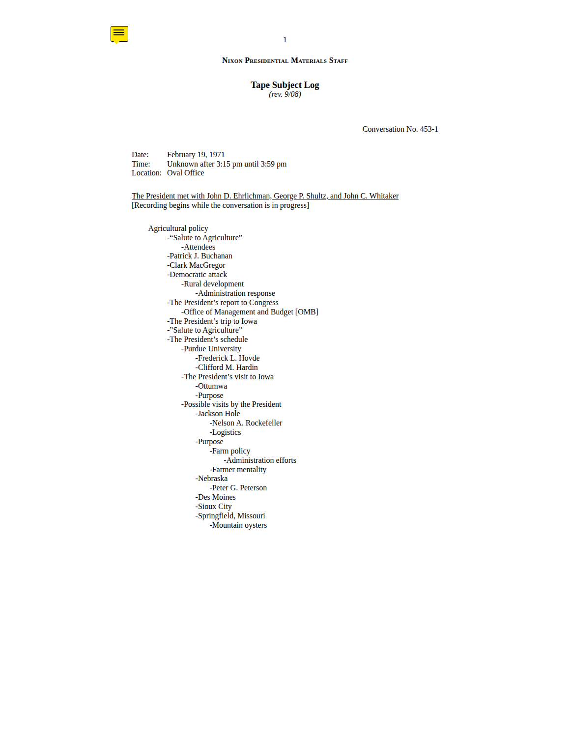1
Nixon Presidential Materials Staff
Tape Subject Log
(rev. 9/08)
Conversation No. 453-1
Date: February 19, 1971 Time: Unknown after 3:15 pm until 3:59 pm Location: Oval Office
The President met with John D. Ehrlichman, George P. Shultz, and John C. Whitaker
[Recording begins while the conversation is in progress]
Agricultural policy
-“Salute to Agriculture”
-Attendees
-Patrick J. Buchanan
-Clark MacGregor
-Democratic attack
-Rural development
-Administration response
-The President’s report to Congress
-Office of Management and Budget [OMB]
-The President’s trip to Iowa
-”Salute to Agriculture”
-The President’s schedule
-Purdue University
-Frederick L. Hovde
-Clifford M. Hardin
-The President’s visit to Iowa
-Ottumwa
-Purpose
-Possible visits by the President
-Jackson Hole
-Nelson A. Rockefeller
-Logistics
-Purpose
-Farm policy
-Administration efforts
-Farmer mentality
-Nebraska
-Peter G. Peterson
-Des Moines
-Sioux City
-Springfield, Missouri
-Mountain oysters